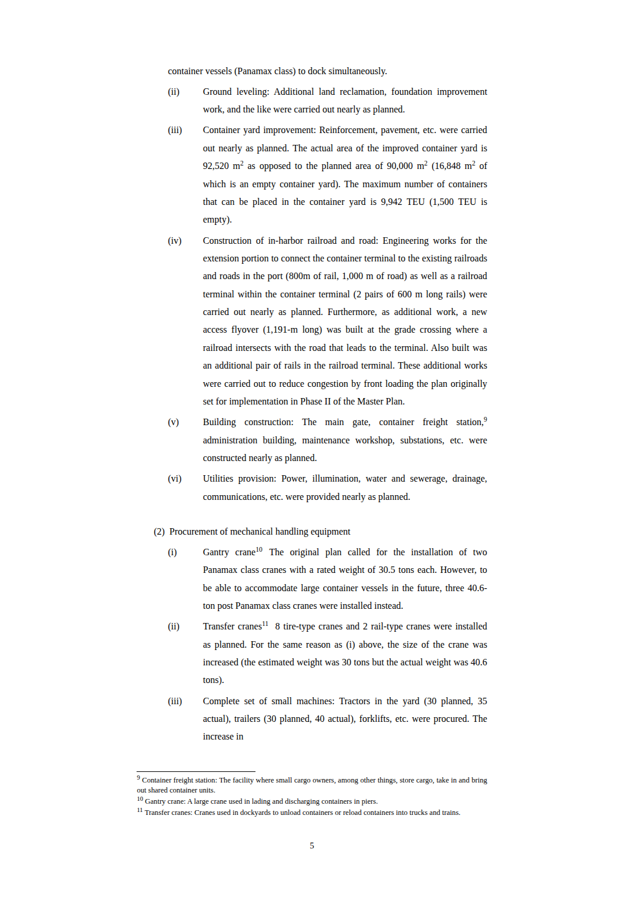container vessels (Panamax class) to dock simultaneously.
(ii) Ground leveling: Additional land reclamation, foundation improvement work, and the like were carried out nearly as planned.
(iii) Container yard improvement: Reinforcement, pavement, etc. were carried out nearly as planned. The actual area of the improved container yard is 92,520 m2 as opposed to the planned area of 90,000 m2 (16,848 m2 of which is an empty container yard). The maximum number of containers that can be placed in the container yard is 9,942 TEU (1,500 TEU is empty).
(iv) Construction of in-harbor railroad and road: Engineering works for the extension portion to connect the container terminal to the existing railroads and roads in the port (800m of rail, 1,000 m of road) as well as a railroad terminal within the container terminal (2 pairs of 600 m long rails) were carried out nearly as planned. Furthermore, as additional work, a new access flyover (1,191-m long) was built at the grade crossing where a railroad intersects with the road that leads to the terminal. Also built was an additional pair of rails in the railroad terminal. These additional works were carried out to reduce congestion by front loading the plan originally set for implementation in Phase II of the Master Plan.
(v) Building construction: The main gate, container freight station,9 administration building, maintenance workshop, substations, etc. were constructed nearly as planned.
(vi) Utilities provision: Power, illumination, water and sewerage, drainage, communications, etc. were provided nearly as planned.
(2) Procurement of mechanical handling equipment
(i) Gantry crane10 The original plan called for the installation of two Panamax class cranes with a rated weight of 30.5 tons each. However, to be able to accommodate large container vessels in the future, three 40.6-ton post Panamax class cranes were installed instead.
(ii) Transfer cranes11 8 tire-type cranes and 2 rail-type cranes were installed as planned. For the same reason as (i) above, the size of the crane was increased (the estimated weight was 30 tons but the actual weight was 40.6 tons).
(iii) Complete set of small machines: Tractors in the yard (30 planned, 35 actual), trailers (30 planned, 40 actual), forklifts, etc. were procured. The increase in
9 Container freight station: The facility where small cargo owners, among other things, store cargo, take in and bring out shared container units.
10 Gantry crane: A large crane used in lading and discharging containers in piers.
11 Transfer cranes: Cranes used in dockyards to unload containers or reload containers into trucks and trains.
5